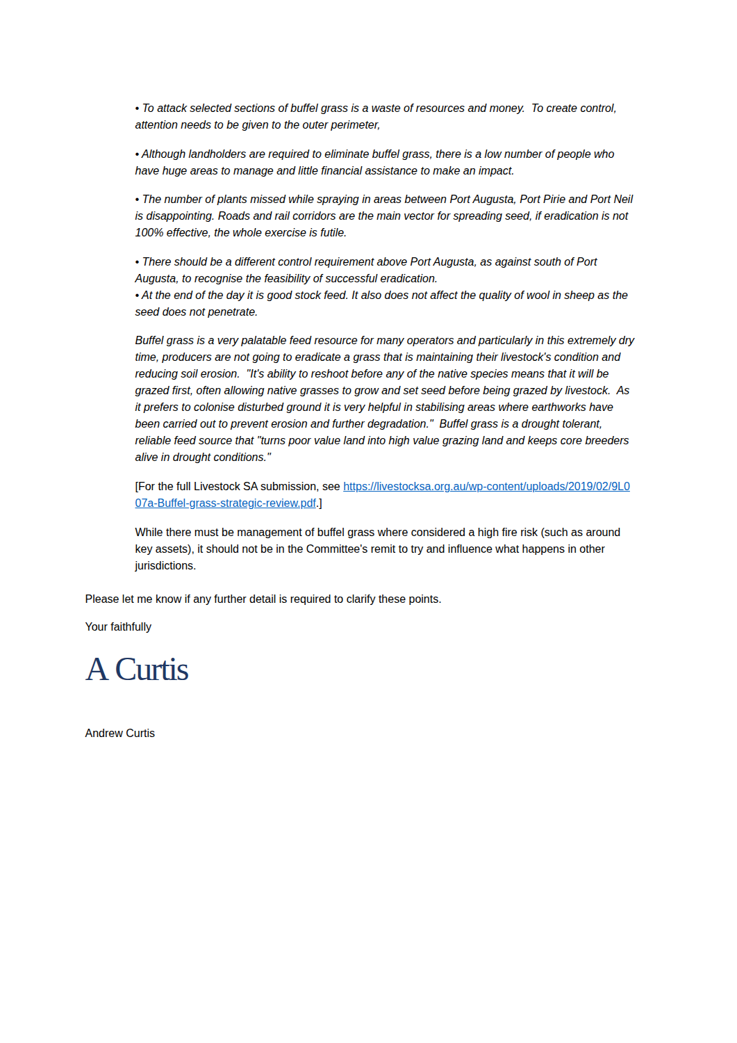• To attack selected sections of buffel grass is a waste of resources and money. To create control, attention needs to be given to the outer perimeter,
• Although landholders are required to eliminate buffel grass, there is a low number of people who have huge areas to manage and little financial assistance to make an impact.
• The number of plants missed while spraying in areas between Port Augusta, Port Pirie and Port Neil is disappointing. Roads and rail corridors are the main vector for spreading seed, if eradication is not 100% effective, the whole exercise is futile.
• There should be a different control requirement above Port Augusta, as against south of Port Augusta, to recognise the feasibility of successful eradication.
• At the end of the day it is good stock feed. It also does not affect the quality of wool in sheep as the seed does not penetrate.
Buffel grass is a very palatable feed resource for many operators and particularly in this extremely dry time, producers are not going to eradicate a grass that is maintaining their livestock's condition and reducing soil erosion. "It's ability to reshoot before any of the native species means that it will be grazed first, often allowing native grasses to grow and set seed before being grazed by livestock. As it prefers to colonise disturbed ground it is very helpful in stabilising areas where earthworks have been carried out to prevent erosion and further degradation." Buffel grass is a drought tolerant, reliable feed source that "turns poor value land into high value grazing land and keeps core breeders alive in drought conditions."
[For the full Livestock SA submission, see https://livestocksa.org.au/wp-content/uploads/2019/02/9L007a-Buffel-grass-strategic-review.pdf.]
While there must be management of buffel grass where considered a high fire risk (such as around key assets), it should not be in the Committee's remit to try and influence what happens in other jurisdictions.
Please let me know if any further detail is required to clarify these points.
Your faithfully
A Curtis
Andrew Curtis